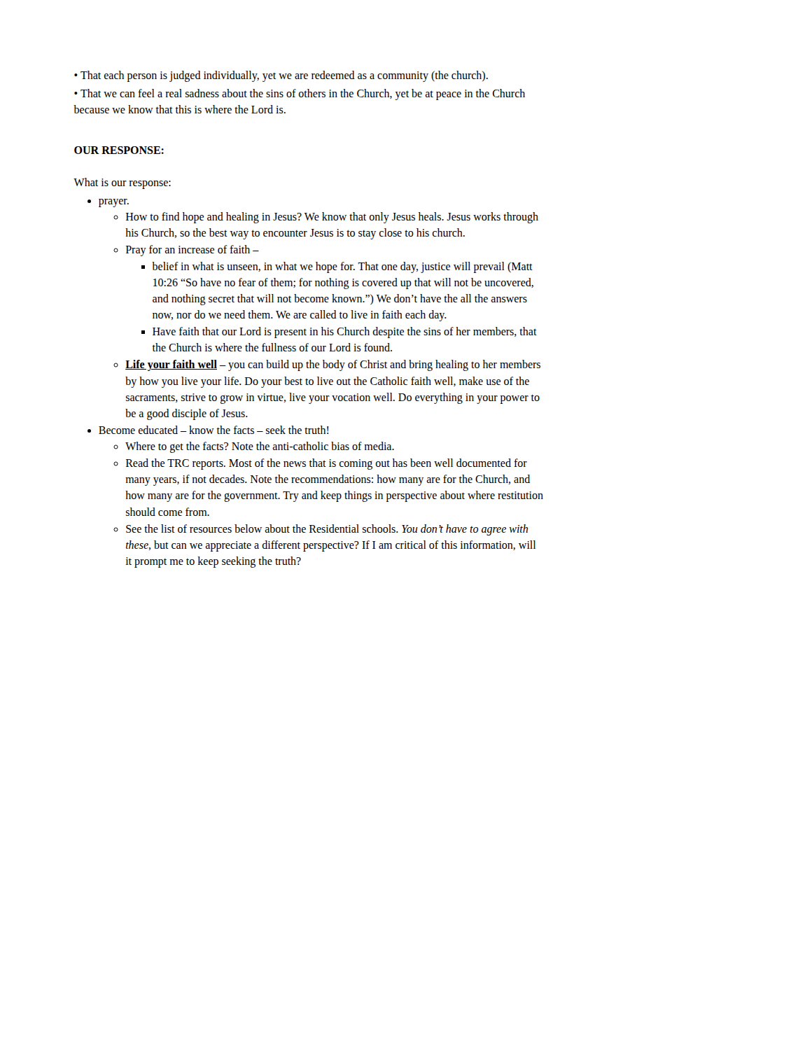• That each person is judged individually, yet we are redeemed as a community (the church).
• That we can feel a real sadness about the sins of others in the Church, yet be at peace in the Church because we know that this is where the Lord is.
OUR RESPONSE:
What is our response:
prayer.
How to find hope and healing in Jesus? We know that only Jesus heals. Jesus works through his Church, so the best way to encounter Jesus is to stay close to his church.
Pray for an increase of faith –
belief in what is unseen, in what we hope for. That one day, justice will prevail (Matt 10:26 “So have no fear of them; for nothing is covered up that will not be uncovered, and nothing secret that will not become known.”) We don’t have the all the answers now, nor do we need them. We are called to live in faith each day.
Have faith that our Lord is present in his Church despite the sins of her members, that the Church is where the fullness of our Lord is found.
Life your faith well – you can build up the body of Christ and bring healing to her members by how you live your life. Do your best to live out the Catholic faith well, make use of the sacraments, strive to grow in virtue, live your vocation well. Do everything in your power to be a good disciple of Jesus.
Become educated – know the facts – seek the truth!
Where to get the facts? Note the anti-catholic bias of media.
Read the TRC reports. Most of the news that is coming out has been well documented for many years, if not decades. Note the recommendations: how many are for the Church, and how many are for the government. Try and keep things in perspective about where restitution should come from.
See the list of resources below about the Residential schools. You don’t have to agree with these, but can we appreciate a different perspective? If I am critical of this information, will it prompt me to keep seeking the truth?